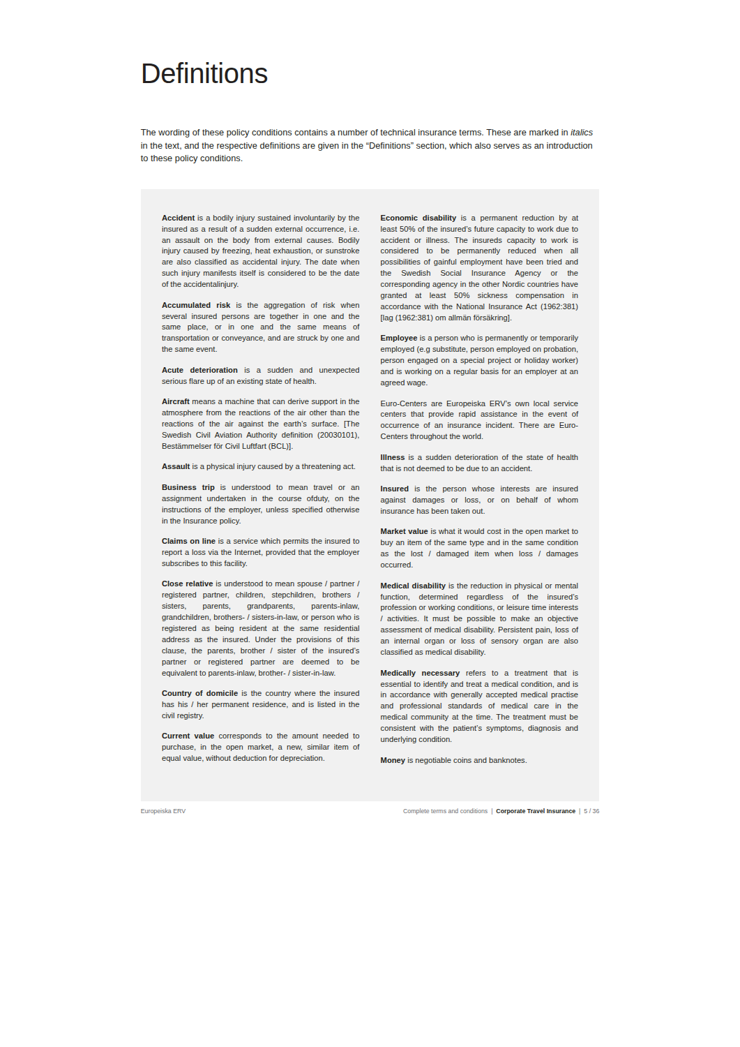Definitions
The wording of these policy conditions contains a number of technical insurance terms. These are marked in italics in the text, and the respective definitions are given in the “Definitions” section, which also serves as an introduction to these policy conditions.
Accident is a bodily injury sustained involuntarily by the insured as a result of a sudden external occurrence, i.e. an assault on the body from external causes. Bodily injury caused by freezing, heat exhaustion, or sunstroke are also classified as accidental injury. The date when such injury manifests itself is considered to be the date of the accidentalinjury.
Accumulated risk is the aggregation of risk when several insured persons are together in one and the same place, or in one and the same means of transportation or conveyance, and are struck by one and the same event.
Acute deterioration is a sudden and unexpected serious flare up of an existing state of health.
Aircraft means a machine that can derive support in the atmosphere from the reactions of the air other than the reactions of the air against the earth’s surface. [The Swedish Civil Aviation Authority definition (20030101), Bestämmelser för Civil Luftfart (BCL)].
Assault is a physical injury caused by a threatening act.
Business trip is understood to mean travel or an assignment undertaken in the course ofduty, on the instructions of the employer, unless specified otherwise in the Insurance policy.
Claims on line is a service which permits the insured to report a loss via the Internet, provided that the employer subscribes to this facility.
Close relative is understood to mean spouse / partner / registered partner, children, stepchildren, brothers / sisters, parents, grandparents, parents-inlaw, grandchildren, brothers- / sisters-in-law, or person who is registered as being resident at the same residential address as the insured. Under the provisions of this clause, the parents, brother / sister of the insured’s partner or registered partner are deemed to be equivalent to parents-inlaw, brother- / sister-in-law.
Country of domicile is the country where the insured has his / her permanent residence, and is listed in the civil registry.
Current value corresponds to the amount needed to purchase, in the open market, a new, similar item of equal value, without deduction for depreciation.
Economic disability is a permanent reduction by at least 50% of the insured’s future capacity to work due to accident or illness. The insureds capacity to work is considered to be permanently reduced when all possibilities of gainful employment have been tried and the Swedish Social Insurance Agency or the corresponding agency in the other Nordic countries have granted at least 50% sickness compensation in accordance with the National Insurance Act (1962:381) [lag (1962:381) om allmän försäkring].
Employee is a person who is permanently or temporarily employed (e.g substitute, person employed on probation, person engaged on a special project or holiday worker) and is working on a regular basis for an employer at an agreed wage.
Euro-Centers are Europeiska ERV’s own local service centers that provide rapid assistance in the event of occurrence of an insurance incident. There are Euro-Centers throughout the world.
Illness is a sudden deterioration of the state of health that is not deemed to be due to an accident.
Insured is the person whose interests are insured against damages or loss, or on behalf of whom insurance has been taken out.
Market value is what it would cost in the open market to buy an item of the same type and in the same condition as the lost / damaged item when loss / damages occurred.
Medical disability is the reduction in physical or mental function, determined regardless of the insured’s profession or working conditions, or leisure time interests / activities. It must be possible to make an objective assessment of medical disability. Persistent pain, loss of an internal organ or loss of sensory organ are also classified as medical disability.
Medically necessary refers to a treatment that is essential to identify and treat a medical condition, and is in accordance with generally accepted medical practise and professional standards of medical care in the medical community at the time. The treatment must be consistent with the patient’s symptoms, diagnosis and underlying condition.
Money is negotiable coins and banknotes.
Europeiska ERV Complete terms and conditions | Corporate Travel Insurance | 5 / 36